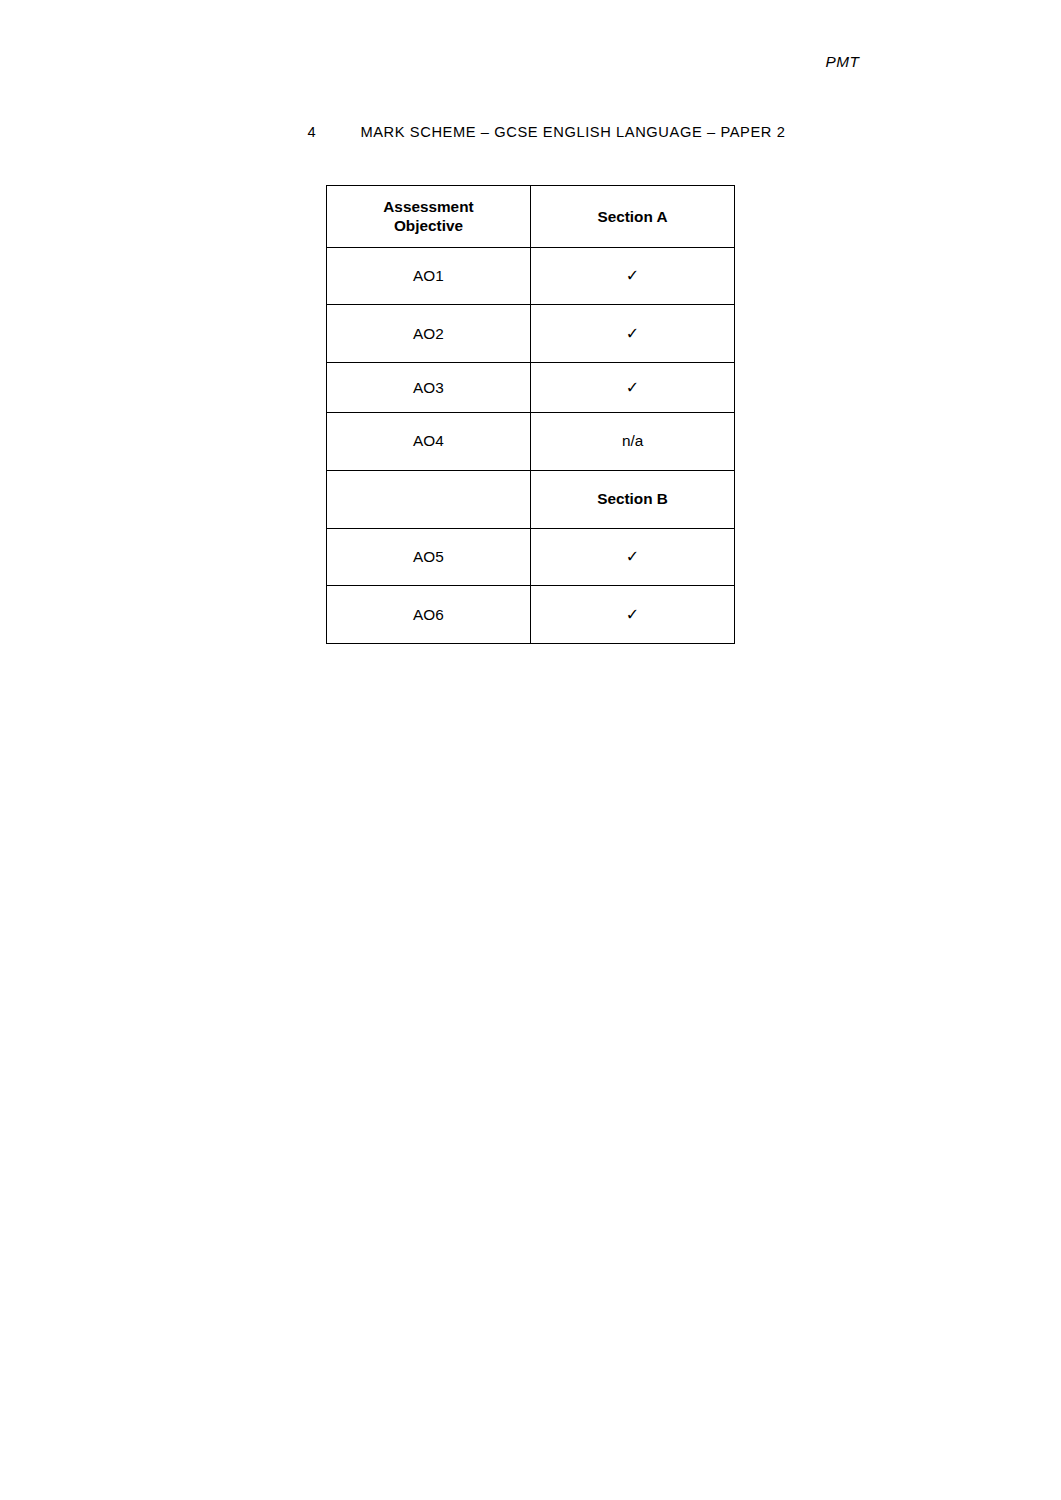PMT
4 MARK SCHEME – GCSE ENGLISH LANGUAGE – PAPER 2
| Assessment Objective | Section A |
| --- | --- |
| AO1 | ✓ |
| AO2 | ✓ |
| AO3 | ✓ |
| AO4 | n/a |
| | Section B |
| AO5 | ✓ |
| AO6 | ✓ |